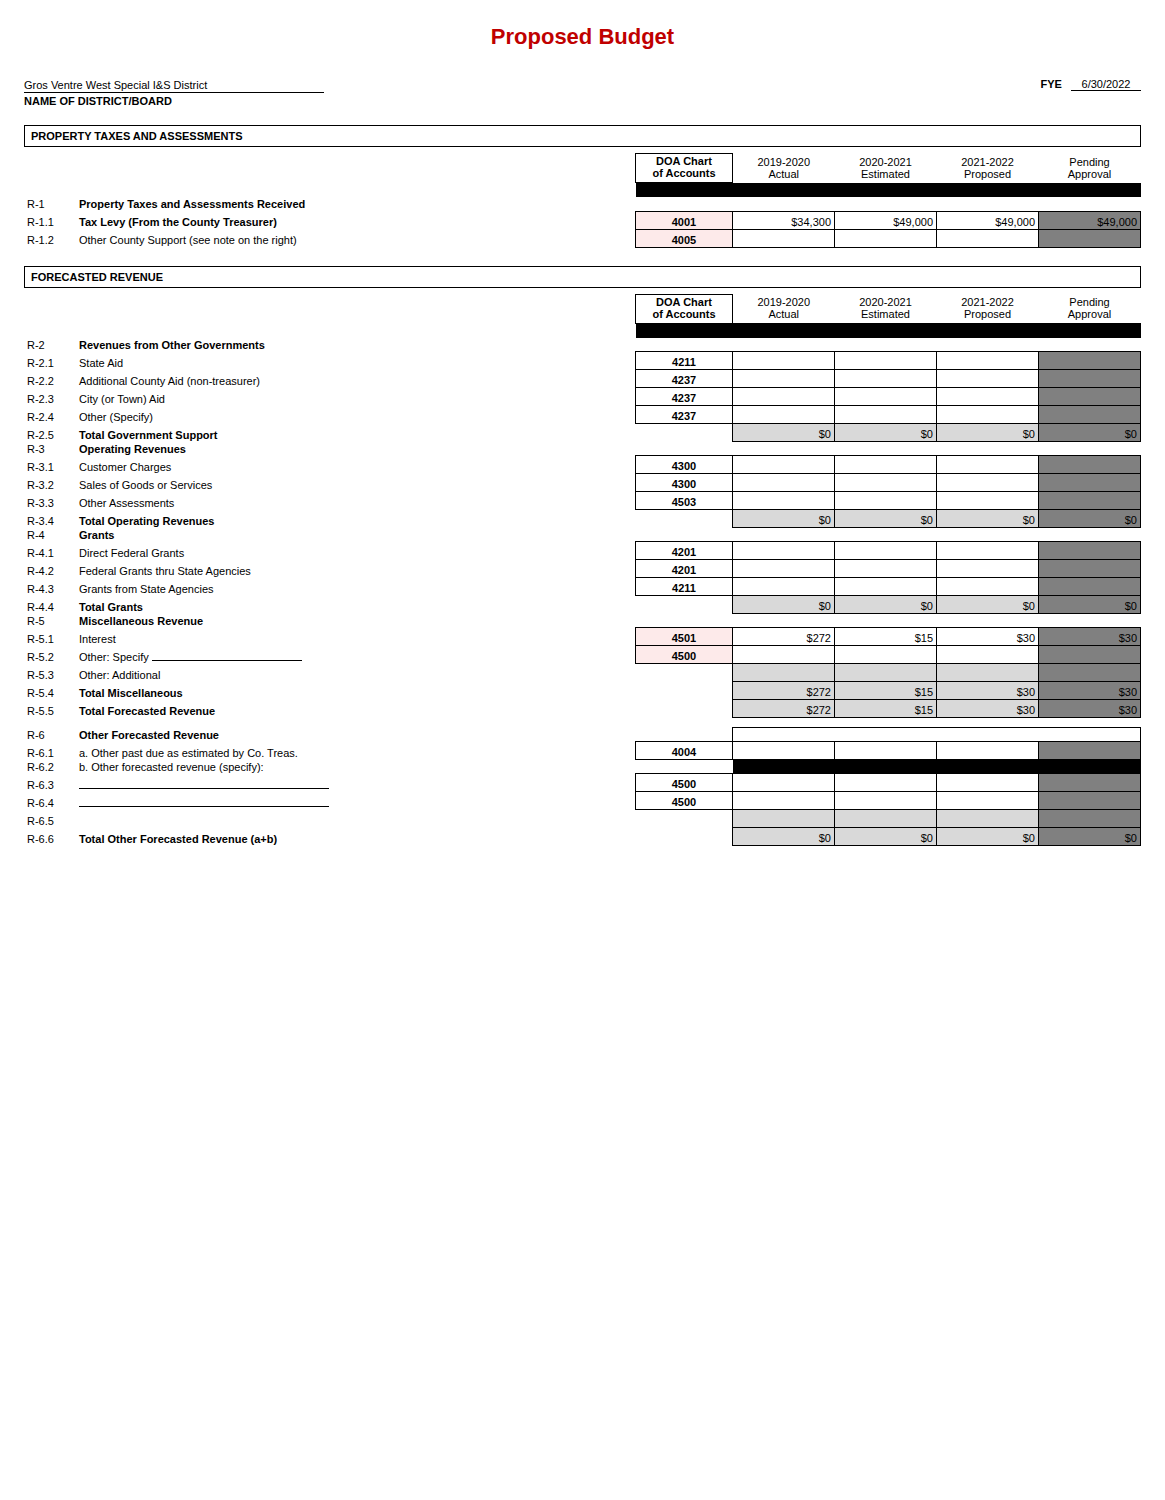Proposed Budget
FYE 6/30/2022
Gros Ventre West Special I&S District
NAME OF DISTRICT/BOARD
PROPERTY TAXES AND ASSESSMENTS
| | | DOA Chart of Accounts | 2019-2020 Actual | 2020-2021 Estimated | 2021-2022 Proposed | Pending Approval |
| R-1 | Property Taxes and Assessments Received | | | | | |
| R-1.1 | Tax Levy (From the County Treasurer) | 4001 | $34,300 | $49,000 | $49,000 | $49,000 |
| R-1.2 | Other County Support (see note on the right) | 4005 | | | | |
FORECASTED REVENUE
| | | DOA Chart of Accounts | 2019-2020 Actual | 2020-2021 Estimated | 2021-2022 Proposed | Pending Approval |
| R-2 | Revenues from Other Governments | | | | | |
| R-2.1 | State Aid | 4211 | | | | |
| R-2.2 | Additional County Aid (non-treasurer) | 4237 | | | | |
| R-2.3 | City (or Town) Aid | 4237 | | | | |
| R-2.4 | Other (Specify) | 4237 | | | | |
| R-2.5 | Total Government Support | | $0 | $0 | $0 | $0 |
| R-3 | Operating Revenues | | | | | |
| R-3.1 | Customer Charges | 4300 | | | | |
| R-3.2 | Sales of Goods or Services | 4300 | | | | |
| R-3.3 | Other Assessments | 4503 | | | | |
| R-3.4 | Total Operating Revenues | | $0 | $0 | $0 | $0 |
| R-4 | Grants | | | | | |
| R-4.1 | Direct Federal Grants | 4201 | | | | |
| R-4.2 | Federal Grants thru State Agencies | 4201 | | | | |
| R-4.3 | Grants from State Agencies | 4211 | | | | |
| R-4.4 | Total Grants | | $0 | $0 | $0 | $0 |
| R-5 | Miscellaneous Revenue | | | | | |
| R-5.1 | Interest | 4501 | $272 | $15 | $30 | $30 |
| R-5.2 | Other: Specify | 4500 | | | | |
| R-5.3 | Other: Additional | | | | | |
| R-5.4 | Total Miscellaneous | | $272 | $15 | $30 | $30 |
| R-5.5 | Total Forecasted Revenue | | $272 | $15 | $30 | $30 |
| R-6 | Other Forecasted Revenue | | | | | |
| R-6.1 | a. Other past due as estimated by Co. Treas. | 4004 | | | | |
| R-6.2 | b. Other forecasted revenue (specify): | | | | | |
| R-6.3 | | 4500 | | | | |
| R-6.4 | | 4500 | | | | |
| R-6.5 | | | | | | |
| R-6.6 | Total Other Forecasted Revenue (a+b) | | $0 | $0 | $0 | $0 |